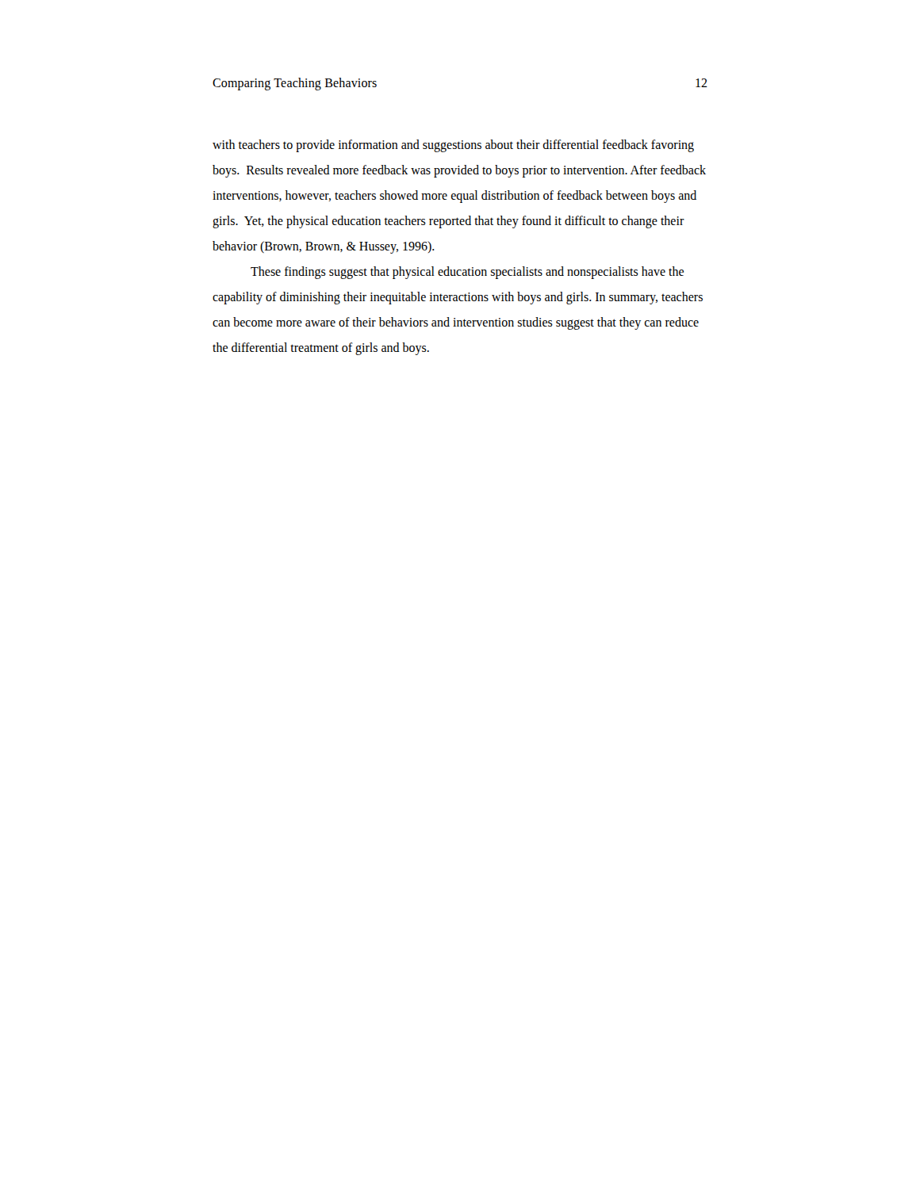Comparing Teaching Behaviors 12
with teachers to provide information and suggestions about their differential feedback favoring boys. Results revealed more feedback was provided to boys prior to intervention. After feedback interventions, however, teachers showed more equal distribution of feedback between boys and girls. Yet, the physical education teachers reported that they found it difficult to change their behavior (Brown, Brown, & Hussey, 1996).
These findings suggest that physical education specialists and nonspecialists have the capability of diminishing their inequitable interactions with boys and girls. In summary, teachers can become more aware of their behaviors and intervention studies suggest that they can reduce the differential treatment of girls and boys.